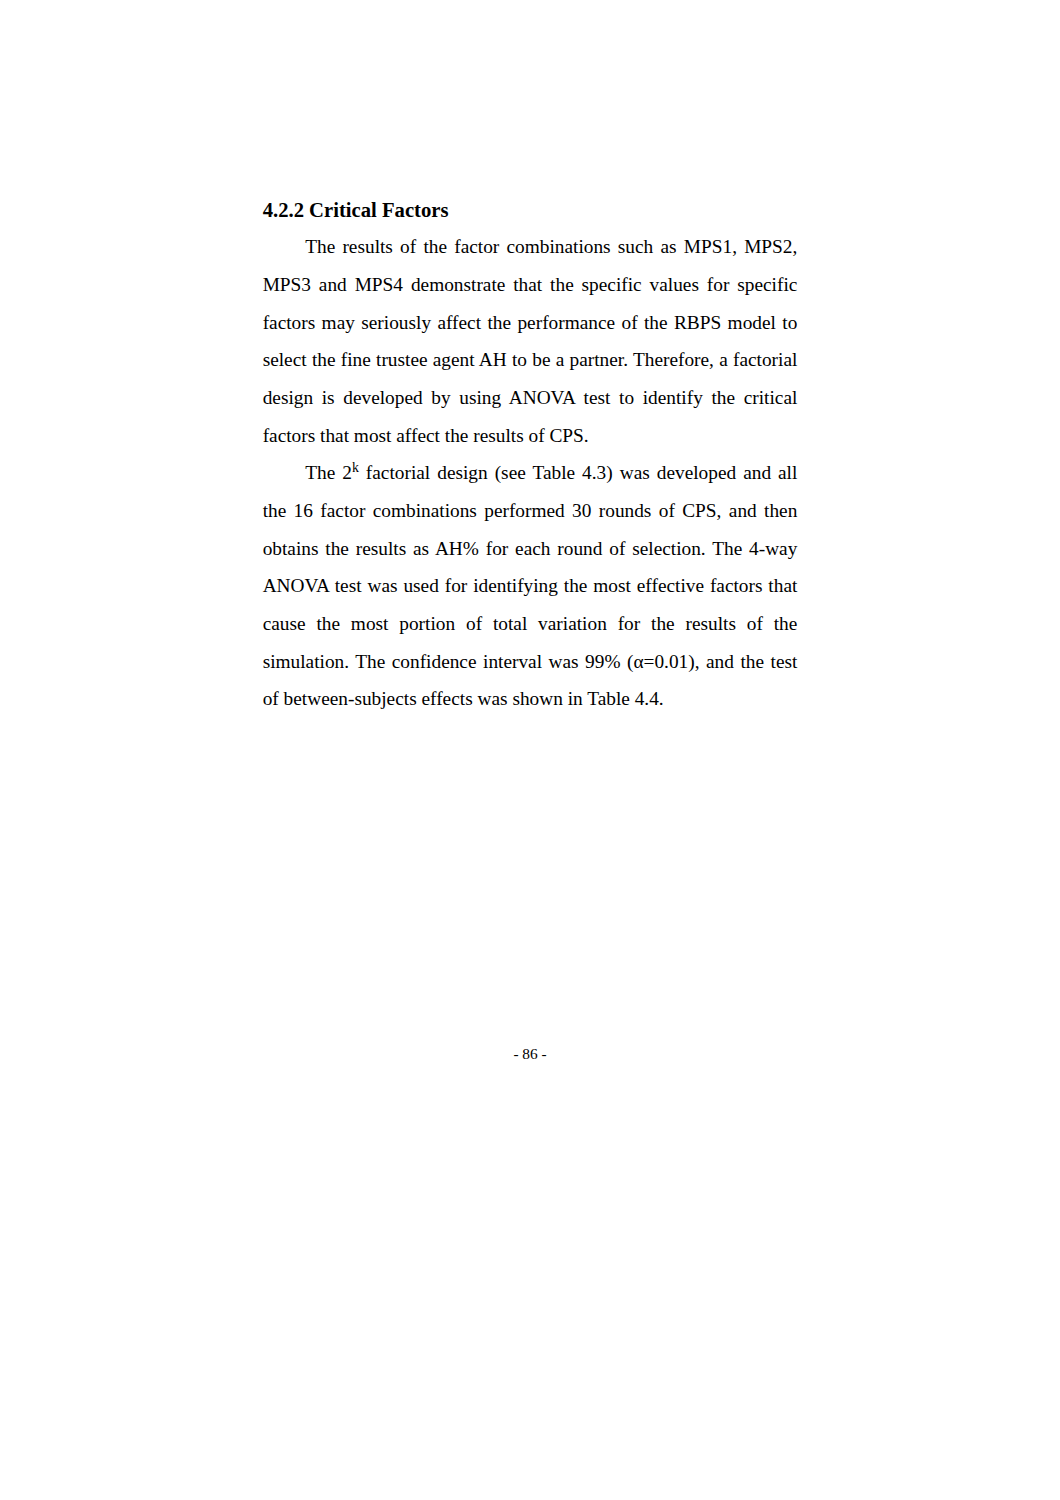4.2.2 Critical Factors
The results of the factor combinations such as MPS1, MPS2, MPS3 and MPS4 demonstrate that the specific values for specific factors may seriously affect the performance of the RBPS model to select the fine trustee agent AH to be a partner. Therefore, a factorial design is developed by using ANOVA test to identify the critical factors that most affect the results of CPS.
The 2k factorial design (see Table 4.3) was developed and all the 16 factor combinations performed 30 rounds of CPS, and then obtains the results as AH% for each round of selection. The 4-way ANOVA test was used for identifying the most effective factors that cause the most portion of total variation for the results of the simulation. The confidence interval was 99% (α=0.01), and the test of between-subjects effects was shown in Table 4.4.
- 86 -